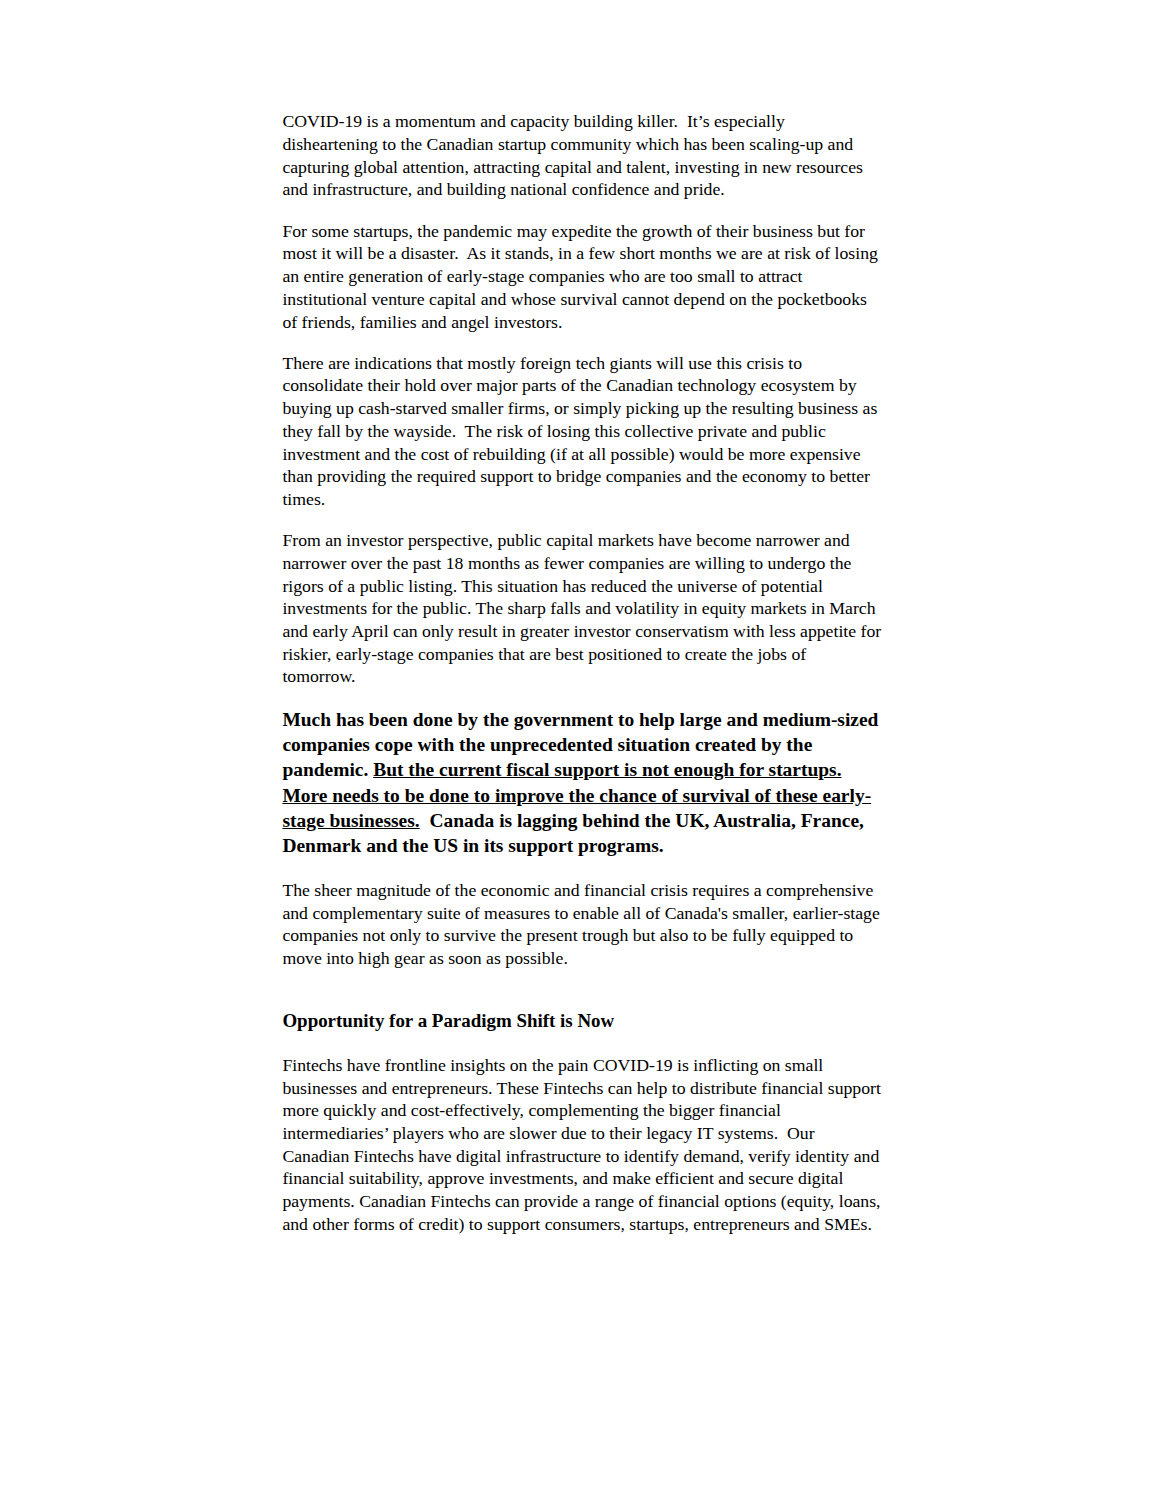COVID-19 is a momentum and capacity building killer. It’s especially disheartening to the Canadian startup community which has been scaling-up and capturing global attention, attracting capital and talent, investing in new resources and infrastructure, and building national confidence and pride.
For some startups, the pandemic may expedite the growth of their business but for most it will be a disaster. As it stands, in a few short months we are at risk of losing an entire generation of early-stage companies who are too small to attract institutional venture capital and whose survival cannot depend on the pocketbooks of friends, families and angel investors.
There are indications that mostly foreign tech giants will use this crisis to consolidate their hold over major parts of the Canadian technology ecosystem by buying up cash-starved smaller firms, or simply picking up the resulting business as they fall by the wayside. The risk of losing this collective private and public investment and the cost of rebuilding (if at all possible) would be more expensive than providing the required support to bridge companies and the economy to better times.
From an investor perspective, public capital markets have become narrower and narrower over the past 18 months as fewer companies are willing to undergo the rigors of a public listing. This situation has reduced the universe of potential investments for the public. The sharp falls and volatility in equity markets in March and early April can only result in greater investor conservatism with less appetite for riskier, early-stage companies that are best positioned to create the jobs of tomorrow.
Much has been done by the government to help large and medium-sized companies cope with the unprecedented situation created by the pandemic. But the current fiscal support is not enough for startups. More needs to be done to improve the chance of survival of these early-stage businesses. Canada is lagging behind the UK, Australia, France, Denmark and the US in its support programs.
The sheer magnitude of the economic and financial crisis requires a comprehensive and complementary suite of measures to enable all of Canada's smaller, earlier-stage companies not only to survive the present trough but also to be fully equipped to move into high gear as soon as possible.
Opportunity for a Paradigm Shift is Now
Fintechs have frontline insights on the pain COVID-19 is inflicting on small businesses and entrepreneurs. These Fintechs can help to distribute financial support more quickly and cost-effectively, complementing the bigger financial intermediaries’ players who are slower due to their legacy IT systems. Our Canadian Fintechs have digital infrastructure to identify demand, verify identity and financial suitability, approve investments, and make efficient and secure digital payments. Canadian Fintechs can provide a range of financial options (equity, loans, and other forms of credit) to support consumers, startups, entrepreneurs and SMEs.